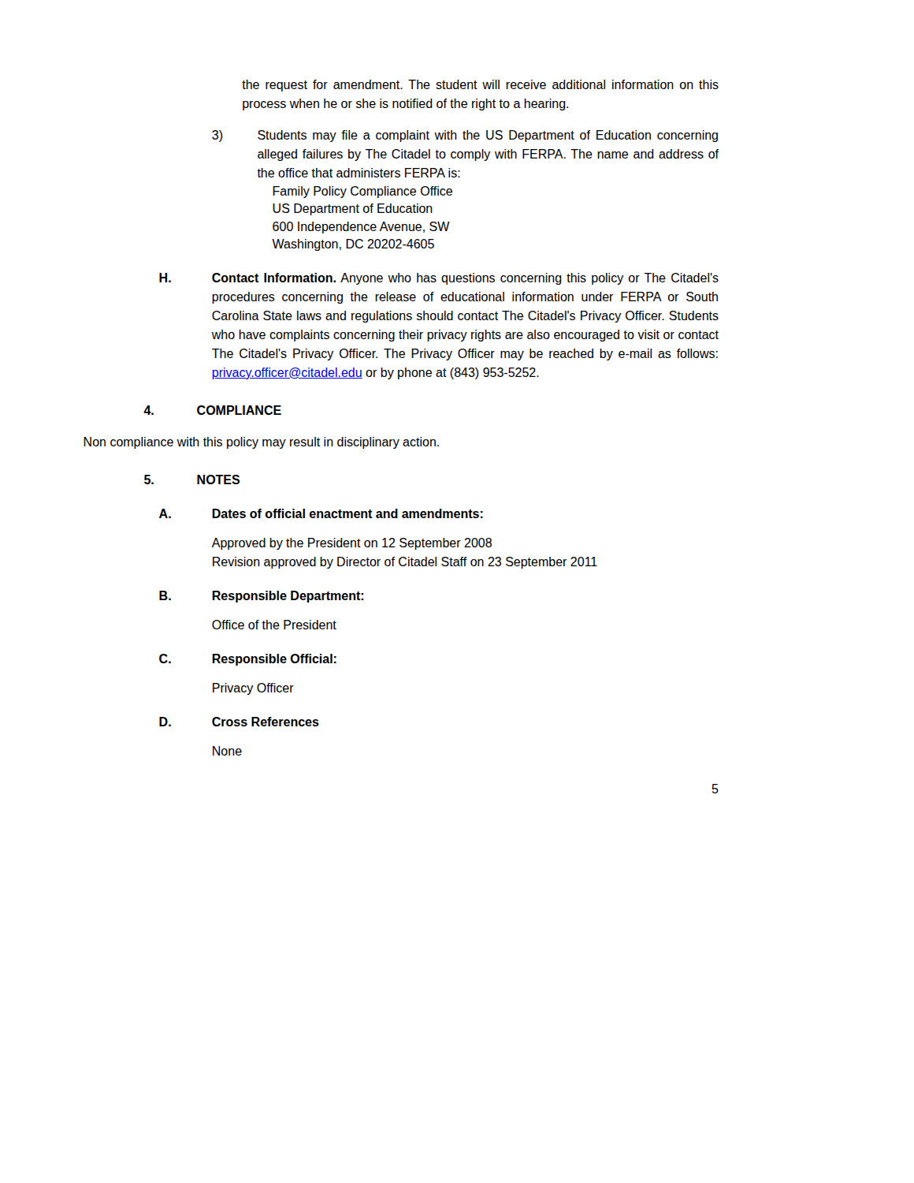the request for amendment. The student will receive additional information on this process when he or she is notified of the right to a hearing.
3) Students may file a complaint with the US Department of Education concerning alleged failures by The Citadel to comply with FERPA. The name and address of the office that administers FERPA is:
Family Policy Compliance Office
US Department of Education
600 Independence Avenue, SW
Washington, DC 20202-4605
H. Contact Information. Anyone who has questions concerning this policy or The Citadel's procedures concerning the release of educational information under FERPA or South Carolina State laws and regulations should contact The Citadel's Privacy Officer. Students who have complaints concerning their privacy rights are also encouraged to visit or contact The Citadel's Privacy Officer. The Privacy Officer may be reached by e-mail as follows: privacy.officer@citadel.edu or by phone at (843) 953-5252.
4. COMPLIANCE
Non compliance with this policy may result in disciplinary action.
5. NOTES
A. Dates of official enactment and amendments:
Approved by the President on 12 September 2008
Revision approved by Director of Citadel Staff on 23 September 2011
B. Responsible Department:
Office of the President
C. Responsible Official:
Privacy Officer
D. Cross References
None
5